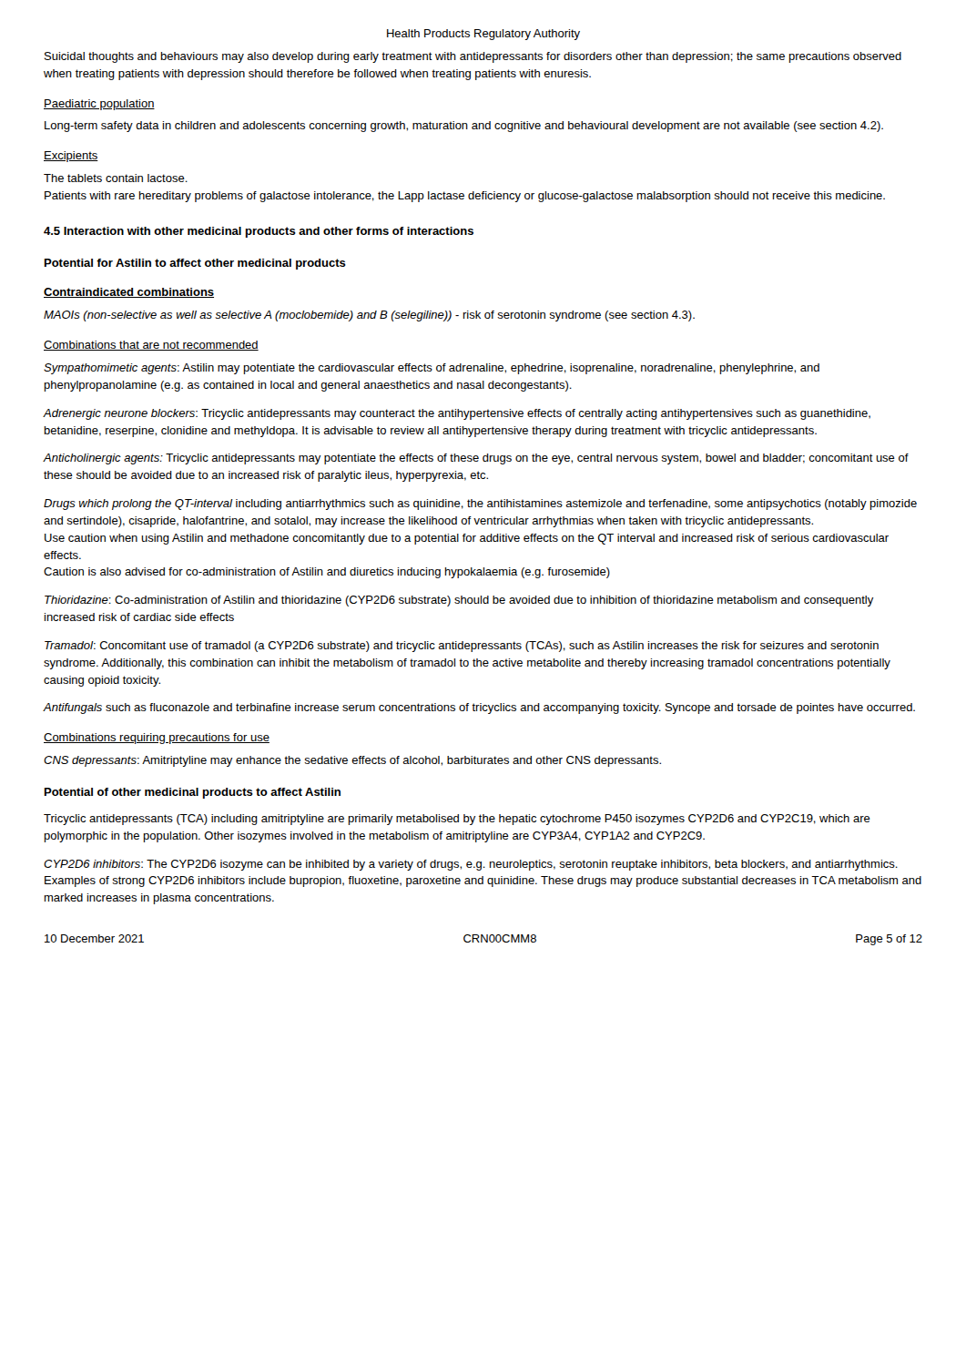Health Products Regulatory Authority
Suicidal thoughts and behaviours may also develop during early treatment with antidepressants for disorders other than depression; the same precautions observed when treating patients with depression should therefore be followed when treating patients with enuresis.
Paediatric population
Long-term safety data in children and adolescents concerning growth, maturation and cognitive and behavioural development are not available (see section 4.2).
Excipients
The tablets contain lactose.
Patients with rare hereditary problems of galactose intolerance, the Lapp lactase deficiency or glucose-galactose malabsorption should not receive this medicine.
4.5 Interaction with other medicinal products and other forms of interactions
Potential for Astilin to affect other medicinal products
Contraindicated combinations
MAOIs (non-selective as well as selective A (moclobemide) and B (selegiline)) - risk of serotonin syndrome (see section 4.3).
Combinations that are not recommended
Sympathomimetic agents: Astilin may potentiate the cardiovascular effects of adrenaline, ephedrine, isoprenaline, noradrenaline, phenylephrine, and phenylpropanolamine (e.g. as contained in local and general anaesthetics and nasal decongestants).
Adrenergic neurone blockers: Tricyclic antidepressants may counteract the antihypertensive effects of centrally acting antihypertensives such as guanethidine, betanidine, reserpine, clonidine and methyldopa. It is advisable to review all antihypertensive therapy during treatment with tricyclic antidepressants.
Anticholinergic agents: Tricyclic antidepressants may potentiate the effects of these drugs on the eye, central nervous system, bowel and bladder; concomitant use of these should be avoided due to an increased risk of paralytic ileus, hyperpyrexia, etc.
Drugs which prolong the QT-interval including antiarrhythmics such as quinidine, the antihistamines astemizole and terfenadine, some antipsychotics (notably pimozide and sertindole), cisapride, halofantrine, and sotalol, may increase the likelihood of ventricular arrhythmias when taken with tricyclic antidepressants.
Use caution when using Astilin and methadone concomitantly due to a potential for additive effects on the QT interval and increased risk of serious cardiovascular effects.
Caution is also advised for co-administration of Astilin and diuretics inducing hypokalaemia (e.g. furosemide)
Thioridazine: Co-administration of Astilin and thioridazine (CYP2D6 substrate) should be avoided due to inhibition of thioridazine metabolism and consequently increased risk of cardiac side effects
Tramadol: Concomitant use of tramadol (a CYP2D6 substrate) and tricyclic antidepressants (TCAs), such as Astilin increases the risk for seizures and serotonin syndrome. Additionally, this combination can inhibit the metabolism of tramadol to the active metabolite and thereby increasing tramadol concentrations potentially causing opioid toxicity.
Antifungals such as fluconazole and terbinafine increase serum concentrations of tricyclics and accompanying toxicity. Syncope and torsade de pointes have occurred.
Combinations requiring precautions for use
CNS depressants: Amitriptyline may enhance the sedative effects of alcohol, barbiturates and other CNS depressants.
Potential of other medicinal products to affect Astilin
Tricyclic antidepressants (TCA) including amitriptyline are primarily metabolised by the hepatic cytochrome P450 isozymes CYP2D6 and CYP2C19, which are polymorphic in the population. Other isozymes involved in the metabolism of amitriptyline are CYP3A4, CYP1A2 and CYP2C9.
CYP2D6 inhibitors: The CYP2D6 isozyme can be inhibited by a variety of drugs, e.g. neuroleptics, serotonin reuptake inhibitors, beta blockers, and antiarrhythmics. Examples of strong CYP2D6 inhibitors include bupropion, fluoxetine, paroxetine and quinidine. These drugs may produce substantial decreases in TCA metabolism and marked increases in plasma concentrations.
10 December 2021 CRN00CMM8 Page 5 of 12